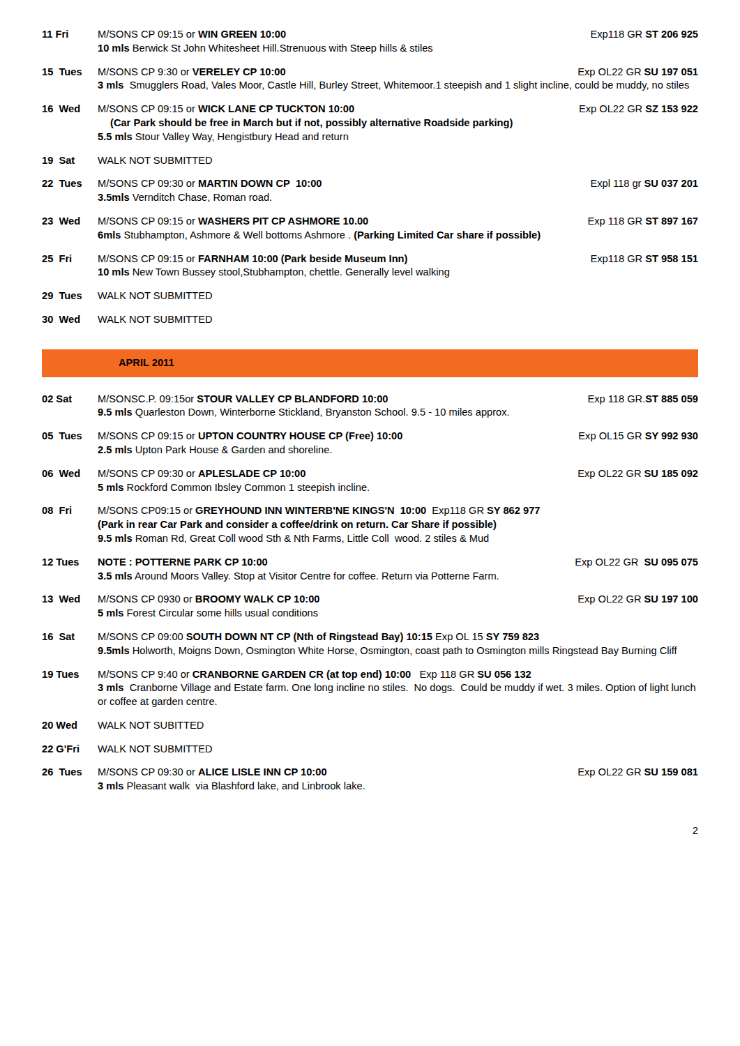| 11 Fri | Exp118 GR ST 206 925 M/SONS CP 09:15 or WIN GREEN 10:00 10 mls Berwick St John Whitesheet Hill.Strenuous with Steep hills & stiles |
| 15 Tues | Exp OL22 GR SU 197 051 M/SONS CP 9:30 or VERELEY CP 10:00 3 mls Smugglers Road, Vales Moor, Castle Hill, Burley Street, Whitemoor.1 steepish and 1 slight incline, could be muddy, no stiles |
| 16 Wed | Exp OL22 GR SZ 153 922 M/SONS CP 09:15 or WICK LANE CP TUCKTON 10:00 (Car Park should be free in March but if not, possibly alternative Roadside parking) 5.5 mls Stour Valley Way, Hengistbury Head and return |
| 19 Sat | WALK NOT SUBMITTED |
| 22 Tues | Expl 118 gr SU 037 201 M/SONS CP 09:30 or MARTIN DOWN CP 10:00 3.5mls Vernditch Chase, Roman road. |
| 23 Wed | Exp 118 GR ST 897 167 M/SONS CP 09:15 or WASHERS PIT CP ASHMORE 10.00 6mls Stubhampton, Ashmore & Well bottoms Ashmore . (Parking Limited Car share if possible) |
| 25 Fri | Exp118 GR ST 958 151 M/SONS CP 09:15 or FARNHAM 10:00 (Park beside Museum Inn) 10 mls New Town Bussey stool,Stubhampton, chettle. Generally level walking |
| 29 Tues | WALK NOT SUBMITTED |
| 30 Wed | WALK NOT SUBMITTED |
APRIL 2011
| 02 Sat | Exp 118 GR. ST 885 059 M/SONSC.P. 09:15or STOUR VALLEY CP BLANDFORD 10:00 9.5 mls Quarleston Down, Winterborne Stickland, Bryanston School. 9.5 - 10 miles approx. |
| 05 Tues | Exp OL15 GR SY 992 930 M/SONS CP 09:15 or UPTON COUNTRY HOUSE CP (Free) 10:00 2.5 mls Upton Park House & Garden and shoreline. |
| 06 Wed | Exp OL22 GR SU 185 092 M/SONS CP 09:30 or APLESLADE CP 10:00 5 mls Rockford Common Ibsley Common 1 steepish incline. |
| 08 Fri | M/SONS CP09:15 or GREYHOUND INN WINTERB'NE KINGS'N 10:00 Exp118 GR SY 862 977 (Park in rear Car Park and consider a coffee/drink on return. Car Share if possible) 9.5 mls Roman Rd, Great Coll wood Sth & Nth Farms, Little Coll wood. 2 stiles & Mud |
| 12 Tues | Exp OL22 GR SU 095 075 NOTE : POTTERNE PARK CP 10:00 3.5 mls Around Moors Valley. Stop at Visitor Centre for coffee. Return via Potterne Farm. |
| 13 Wed | Exp OL22 GR SU 197 100 M/SONS CP 0930 or BROOMY WALK CP 10:00 5 mls Forest Circular some hills usual conditions |
| 16 Sat | M/SONS CP 09:00 SOUTH DOWN NT CP (Nth of Ringstead Bay) 10:15 Exp OL 15 SY 759 823 9.5mls Holworth, Moigns Down, Osmington White Horse, Osmington, coast path to Osmington mills Ringstead Bay Burning Cliff |
| 19 Tues | M/SONS CP 9:40 or CRANBORNE GARDEN CR (at top end) 10:00 Exp 118 GR SU 056 132 3 mls Cranborne Village and Estate farm. One long incline no stiles. No dogs. Could be muddy if wet. 3 miles. Option of light lunch or coffee at garden centre. |
| 20 Wed | WALK NOT SUBITTED |
| 22 G'Fri | WALK NOT SUBMITTED |
| 26 Tues | Exp OL22 GR SU 159 081 M/SONS CP 09:30 or ALICE LISLE INN CP 10:00 3 mls Pleasant walk via Blashford lake, and Linbrook lake. |
2